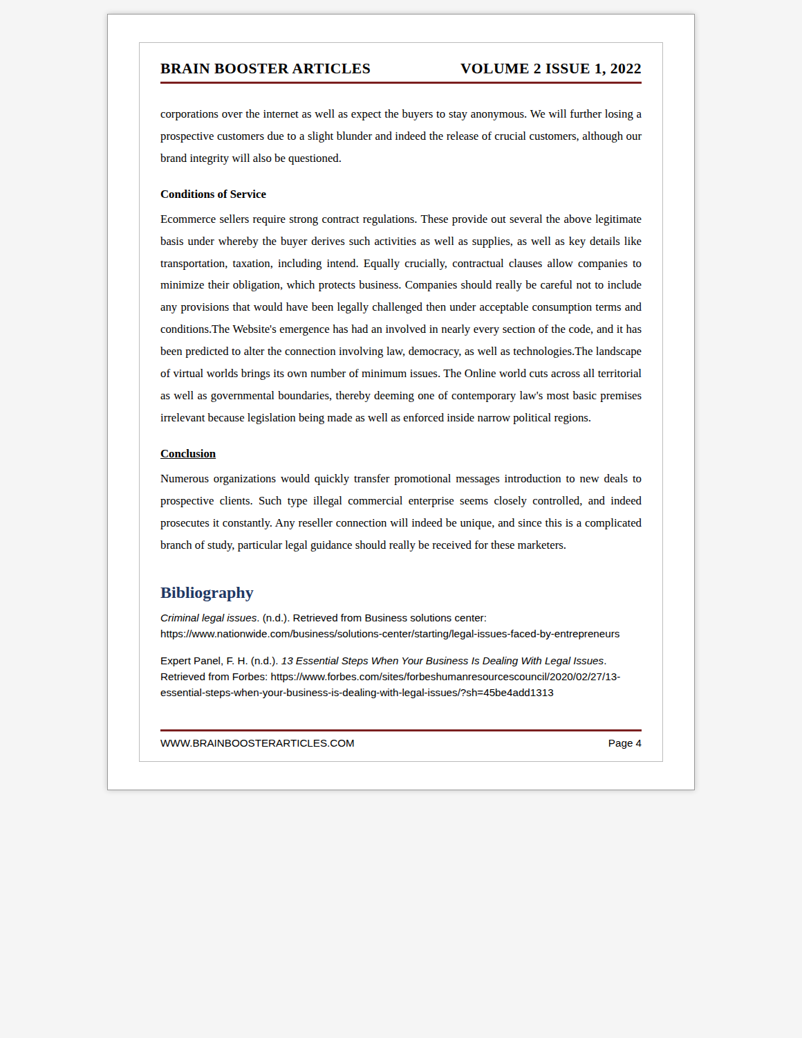BRAIN BOOSTER ARTICLES VOLUME 2 ISSUE 1, 2022
corporations over the internet as well as expect the buyers to stay anonymous. We will further losing a prospective customers due to a slight blunder and indeed the release of crucial customers, although our brand integrity will also be questioned.
Conditions of Service
Ecommerce sellers require strong contract regulations. These provide out several the above legitimate basis under whereby the buyer derives such activities as well as supplies, as well as key details like transportation, taxation, including intend. Equally crucially, contractual clauses allow companies to minimize their obligation, which protects business. Companies should really be careful not to include any provisions that would have been legally challenged then under acceptable consumption terms and conditions.The Website's emergence has had an involved in nearly every section of the code, and it has been predicted to alter the connection involving law, democracy, as well as technologies.The landscape of virtual worlds brings its own number of minimum issues. The Online world cuts across all territorial as well as governmental boundaries, thereby deeming one of contemporary law's most basic premises irrelevant because legislation being made as well as enforced inside narrow political regions.
Conclusion
Numerous organizations would quickly transfer promotional messages introduction to new deals to prospective clients. Such type illegal commercial enterprise seems closely controlled, and indeed prosecutes it constantly. Any reseller connection will indeed be unique, and since this is a complicated branch of study, particular legal guidance should really be received for these marketers.
Bibliography
Criminal legal issues. (n.d.). Retrieved from Business solutions center: https://www.nationwide.com/business/solutions-center/starting/legal-issues-faced-by-entrepreneurs
Expert Panel, F. H. (n.d.). 13 Essential Steps When Your Business Is Dealing With Legal Issues. Retrieved from Forbes: https://www.forbes.com/sites/forbeshumanresourcescouncil/2020/02/27/13-essential-steps-when-your-business-is-dealing-with-legal-issues/?sh=45be4add1313
WWW.BRAINBOOSTERARTICLES.COM Page 4